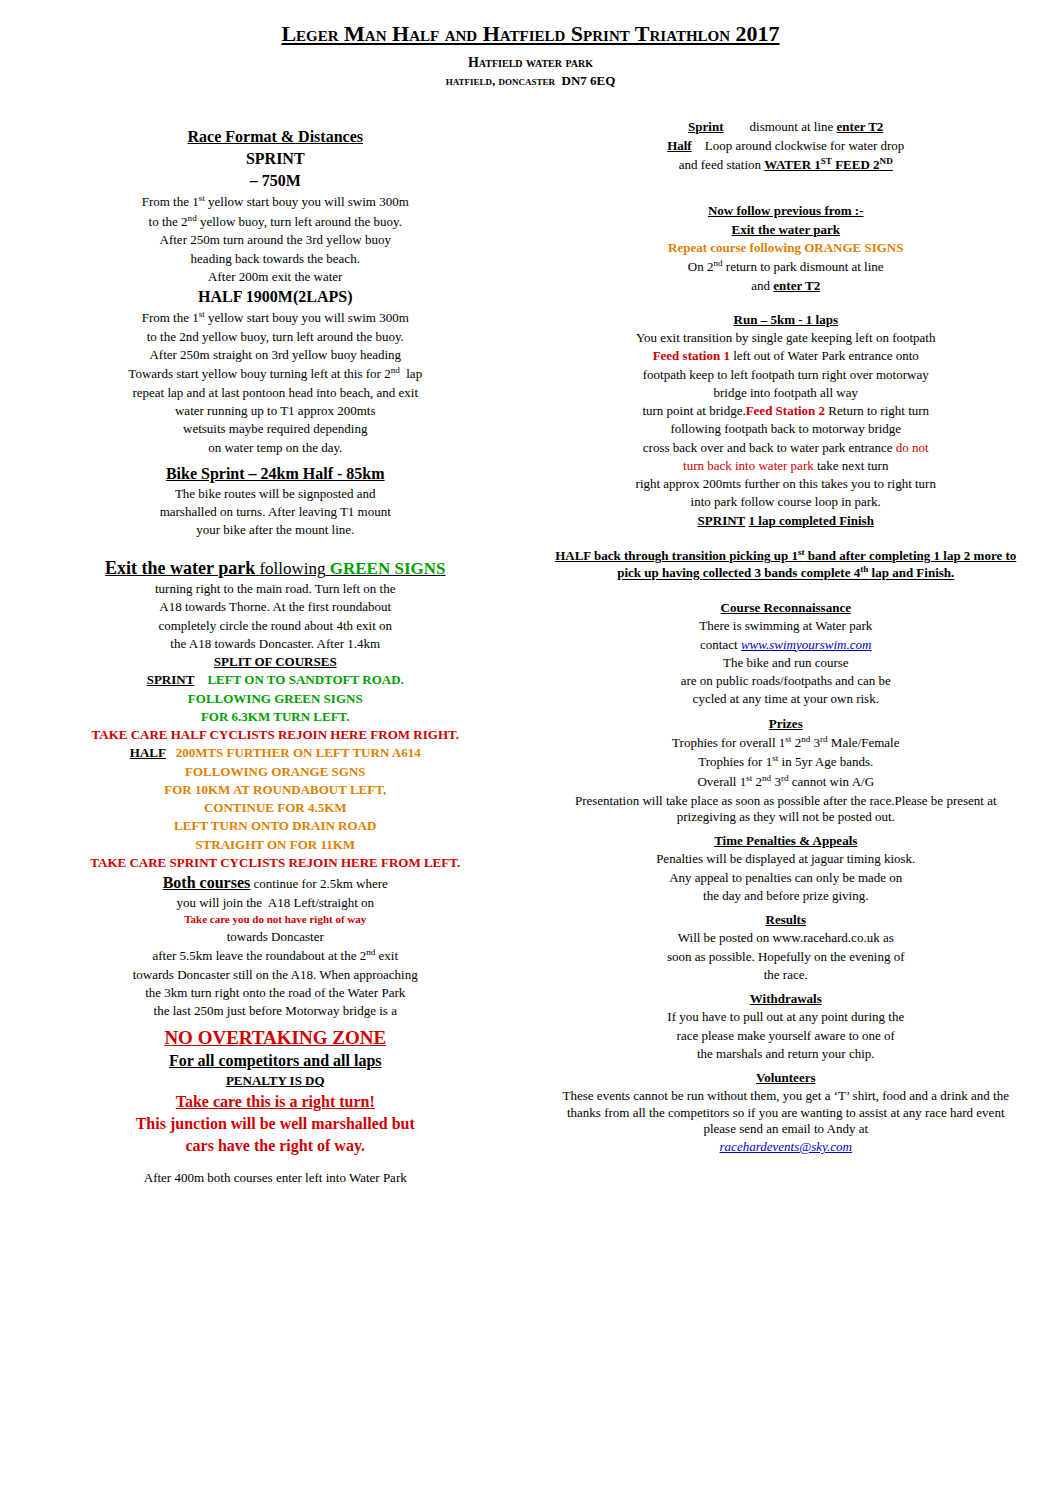Leger Man Half and Hatfield Sprint Triathlon 2017
Hatfield water park
hatfield, doncaster DN7 6EQ
Race Format & Distances
SPRINT
– 750M
From the 1st yellow start bouy you will swim 300m
to the 2nd yellow buoy, turn left around the buoy.
After 250m turn around the 3rd yellow buoy
heading back towards the beach.
After 200m exit the water
HALF 1900M(2LAPS)
From the 1st yellow start bouy you will swim 300m
to the 2nd yellow buoy, turn left around the buoy.
After 250m straight on 3rd yellow buoy heading
Towards start yellow bouy turning left at this for 2nd lap
repeat lap and at last pontoon head into beach, and exit
water running up to T1 approx 200mts
wetsuits maybe required depending
on water temp on the day.
Bike Sprint – 24km Half - 85km
The bike routes will be signposted and
marshalled on turns. After leaving T1 mount
your bike after the mount line.
Exit the water park following GREEN SIGNS
turning right to the main road. Turn left on the
A18 towards Thorne. At the first roundabout
completely circle the round about 4th exit on
the A18 towards Doncaster. After 1.4km
SPLIT OF COURSES
SPRINT LEFT ON TO SANDTOFT ROAD.
FOLLOWING GREEN SIGNS
FOR 6.3KM TURN LEFT.
TAKE CARE HALF CYCLISTS REJOIN HERE FROM RIGHT.
HALF 200MTS FURTHER ON LEFT TURN A614
FOLLOWING ORANGE SGNS
FOR 10KM AT ROUNDABOUT LEFT,
CONTINUE FOR 4.5KM
LEFT TURN ONTO DRAIN ROAD
STRAIGHT ON FOR 11KM
TAKE CARE SPRINT CYCLISTS REJOIN HERE FROM LEFT.
Both courses continue for 2.5km where
you will join the A18 Left/straight on
Take care you do not have right of way
towards Doncaster
after 5.5km leave the roundabout at the 2nd exit
towards Doncaster still on the A18. When approaching
the 3km turn right onto the road of the Water Park
the last 250m just before Motorway bridge is a
NO OVERTAKING ZONE
For all competitors and all laps
PENALTY IS DQ
Take care this is a right turn!
This junction will be well marshalled but
cars have the right of way.
After 400m both courses enter left into Water Park
Sprint dismount at line enter T2
Half Loop around clockwise for water drop
and feed station WATER 1ST FEED 2ND
Now follow previous from :-
Exit the water park
Repeat course following ORANGE SIGNS
On 2nd return to park dismount at line
and enter T2
Run – 5km - 1 laps
You exit transition by single gate keeping left on footpath
Feed station 1 left out of Water Park entrance onto
footpath keep to left footpath turn right over motorway
bridge into footpath all way
turn point at bridge.Feed Station 2 Return to right turn
following footpath back to motorway bridge
cross back over and back to water park entrance do not
turn back into water park take next turn
right approx 200mts further on this takes you to right turn
into park follow course loop in park.
SPRINT 1 lap completed Finish
HALF back through transition picking up 1st band after completing 1 lap 2 more to pick up having collected 3 bands complete 4th lap and Finish.
Course Reconnaissance
There is swimming at Water park
contact www.swimyourswim.com
The bike and run course
are on public roads/footpaths and can be
cycled at any time at your own risk.
Prizes
Trophies for overall 1st 2nd 3rd Male/Female
Trophies for 1st in 5yr Age bands.
Overall 1st 2nd 3rd cannot win A/G
Presentation will take place as soon as possible after the race.Please be present at prizegiving as they will not be posted out.
Time Penalties & Appeals
Penalties will be displayed at jaguar timing kiosk.
Any appeal to penalties can only be made on
the day and before prize giving.
Results
Will be posted on www.racehard.co.uk as
soon as possible. Hopefully on the evening of
the race.
Withdrawals
If you have to pull out at any point during the
race please make yourself aware to one of
the marshals and return your chip.
Volunteers
These events cannot be run without them, you get a ‘T’ shirt, food and a drink and the thanks from all the competitors so if you are wanting to assist at any race hard event please send an email to Andy at
racehardevents@sky.com